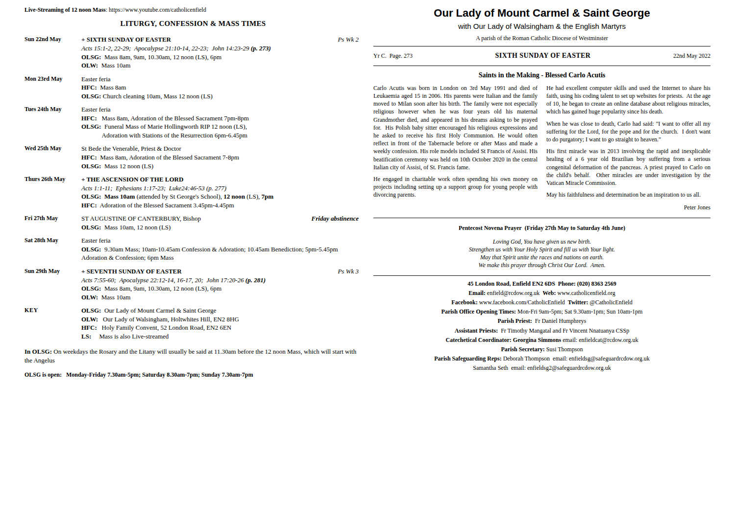Live-Streaming of 12 noon Mass: https://www.youtube.com/catholicenfield
LITURGY, CONFESSION & MASS TIMES
| Sun 22nd May | + SIXTH SUNDAY OF EASTER Ps Wk 2 Acts 15:1-2, 22-29; Apocalypse 21:10-14, 22-23; John 14:23-29 (p. 273) OLSG: Mass 8am, 9am, 10.30am, 12 noon (LS), 6pm OLW: Mass 10am |
| Mon 23rd May | Easter feria HFC: Mass 8am OLSG: Church cleaning 10am, Mass 12 noon (LS) |
| Tues 24th May | Easter feria HFC: Mass 8am, Adoration of the Blessed Sacrament 7pm-8pm OLSG: Funeral Mass of Marie Hollingworth RIP 12 noon (LS), Adoration with Stations of the Resurrection 6pm-6.45pm |
| Wed 25th May | St Bede the Venerable, Priest & Doctor HFC: Mass 8am, Adoration of the Blessed Sacrament 7-8pm OLSG: Mass 12 noon (LS) |
| Thurs 26th May | + THE ASCENSION OF THE LORD Acts 1:1-11; Ephesians 1:17-23; Luke24:46-53 (p. 277) OLSG: Mass 10am (attended by St George's School), 12 noon (LS), 7pm HFC: Adoration of the Blessed Sacrament 3.45pm-4.45pm |
| Fri 27th May | ST AUGUSTINE OF CANTERBURY, Bishop Friday abstinence OLSG: Mass 10am, 12 noon (LS) |
| Sat 28th May | Easter feria OLSG: 9.30am Mass; 10am-10.45am Confession & Adoration; 10.45am Benediction; 5pm-5.45pm Adoration & Confession; 6pm Mass |
| Sun 29th May | + SEVENTH SUNDAY OF EASTER Ps Wk 3 Acts 7:55-60; Apocalypse 22:12-14, 16-17, 20; John 17:20-26 (p. 281) OLSG: Mass 8am, 9am, 10.30am, 12 noon (LS), 6pm OLW: Mass 10am |
| KEY | OLSG: Our Lady of Mount Carmel & Saint George OLW: Our Lady of Walsingham, Holtwhites Hill, EN2 8HG HFC: Holy Family Convent, 52 London Road, EN2 6EN LS: Mass is also Live-streamed |
In OLSG: On weekdays the Rosary and the Litany will usually be said at 11.30am before the 12 noon Mass, which will start with the Angelus
OLSG is open: Monday-Friday 7.30am-5pm; Saturday 8.30am-7pm; Sunday 7.30am-7pm
Our Lady of Mount Carmel & Saint George
with Our Lady of Walsingham & the English Martyrs
A parish of the Roman Catholic Diocese of Westminster
Yr C. Page. 273 SIXTH SUNDAY OF EASTER 22nd May 2022
Saints in the Making - Blessed Carlo Acutis
Carlo Acutis was born in London on 3rd May 1991 and died of Leukaemia aged 15 in 2006. His parents were Italian and the family moved to Milan soon after his birth. The family were not especially religious however when he was four years old his maternal Grandmother died, and appeared in his dreams asking to be prayed for. His Polish baby sitter encouraged his religious expressions and he asked to receive his first Holy Communion. He would often reflect in front of the Tabernacle before or after Mass and made a weekly confession. His role models included St Francis of Assisi. His beatification ceremony was held on 10th October 2020 in the central Italian city of Assisi, of St. Francis fame.
He engaged in charitable work often spending his own money on projects including setting up a support group for young people with divorcing parents.
He had excellent computer skills and used the Internet to share his faith, using his coding talent to set up websites for priests. At the age of 10, he began to create an online database about religious miracles, which has gained huge popularity since his death.
When he was close to death, Carlo had said: "I want to offer all my suffering for the Lord, for the pope and for the church. I don't want to do purgatory; I want to go straight to heaven."
His first miracle was in 2013 involving the rapid and inexplicable healing of a 6 year old Brazilian boy suffering from a serious congenital deformation of the pancreas. A priest prayed to Carlo on the child's behalf. Other miracles are under investigation by the Vatican Miracle Commission.
May his faithfulness and determination be an inspiration to us all.
Peter Jones
Pentecost Novena Prayer (Friday 27th May to Saturday 4th June)
Loving God, You have given us new birth.
Strengthen us with Your Holy Spirit and fill us with Your light.
May that Spirit unite the races and nations on earth.
We make this prayer through Christ Our Lord. Amen.
45 London Road, Enfield EN2 6DS Phone: (020) 8363 2569
Email: enfield@rcdow.org.uk Web: www.catholicenfield.org
Facebook: www.facebook.com/CatholicEnfield Twitter: @CatholicEnfield
Parish Office Opening Times: Mon-Fri 9am-5pm; Sat 9.30am-1pm; Sun 10am-1pm
Parish Priest: Fr Daniel Humphreys
Assistant Priests: Fr Timothy Mangatal and Fr Vincent Nnatuanya CSSp
Catechetical Coordinator: Georgina Simmons email: enfieldcat@rcdow.org.uk
Parish Secretary: Susi Thompson
Parish Safeguarding Reps: Deborah Thompson email: enfieldsg@safeguardrcdow.org.uk
Samantha Seth email: enfieldsg2@safeguardrcdow.org.uk